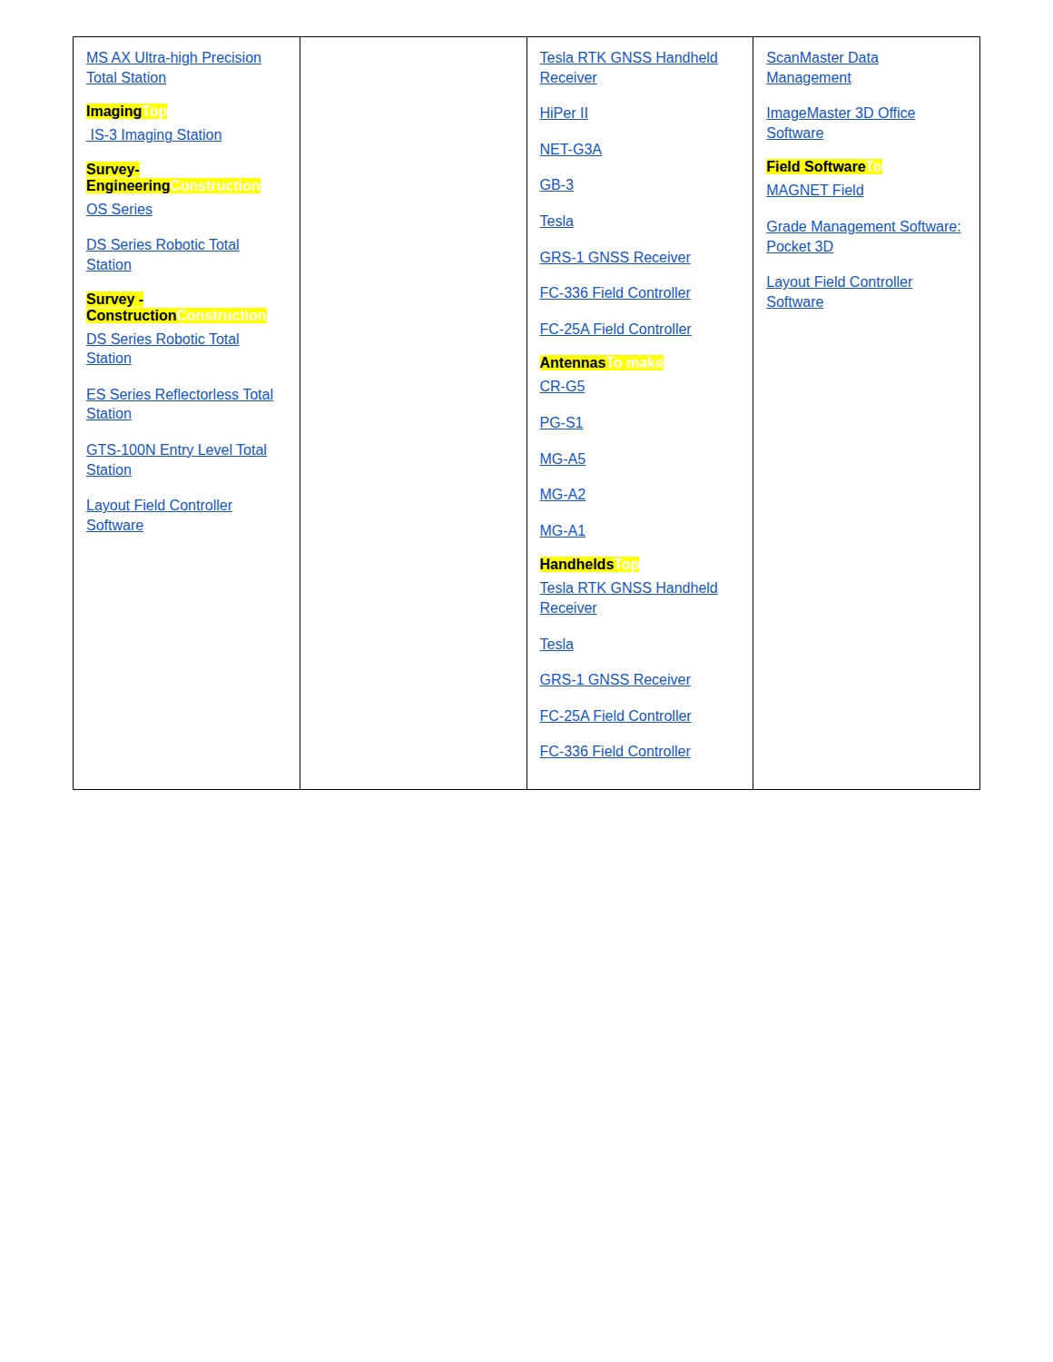| MS AX Ultra-high Precision Total Station Imaging Top IS-3 Imaging Station Survey-Engineering Construction OS Series DS Series Robotic Total Station Survey - Construction Construction DS Series Robotic Total Station ES Series Reflectorless Total Station GTS-100N Entry Level Total Station Layout Field Controller Software | | Tesla RTK GNSS Handheld Receiver HiPer II NET-G3A GB-3 Tesla GRS-1 GNSS Receiver FC-336 Field Controller FC-25A Field Controller Antennas To make CR-G5 PG-S1 MG-A5 MG-A2 MG-A1 Handhelds Top Tesla RTK GNSS Handheld Receiver Tesla GRS-1 GNSS Receiver FC-25A Field Controller FC-336 Field Controller | ScanMaster Data Management ImageMaster 3D Office Software Field Software To MAGNET Field Grade Management Software: Pocket 3D Layout Field Controller Software |